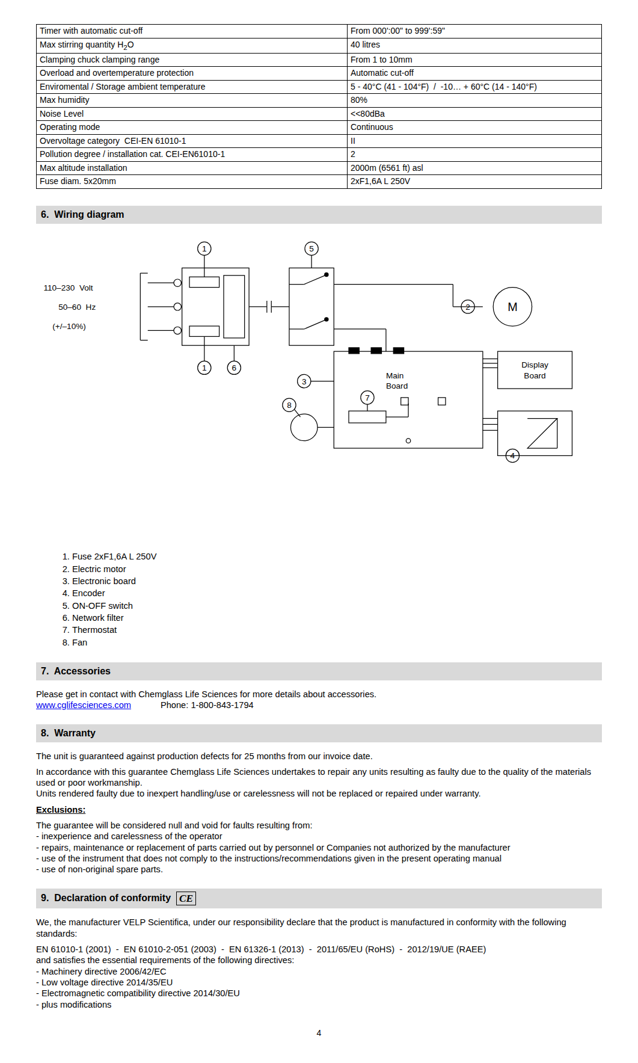| Timer with automatic cut-off | From 000':00" to 999':59" |
| Max stirring quantity H 2 O | 40 litres |
| Clamping chuck clamping range | From 1 to 10mm |
| Overload and overtemperature protection | Automatic cut-off |
| Enviromental / Storage ambient temperature | 5 - 40°C (41 - 104°F) / -10… + 60°C (14 - 140°F) |
| Max humidity | 80% |
| Noise Level | <<80dBa |
| Operating mode | Continuous |
| Overvoltage category CEI-EN 61010-1 | II |
| Pollution degree / installation cat. CEI-EN61010-1 | 2 |
| Max altitude installation | 2000m (6561 ft) asl |
| Fuse diam. 5x20mm | 2xF1,6A L 250V |
6. Wiring diagram
110–230 Volt 50–60 Hz (+/–10%) 1 1 6 5 M 2 Main Board 3 Display Board 7 8 4
Fuse 2xF1,6A L 250V
Electric motor
Electronic board
Encoder
ON-OFF switch
Network filter
Thermostat
Fan
7. Accessories
Please get in contact with Chemglass Life Sciences for more details about accessories.
www.cglifesciences.com Phone: 1-800-843-1794
8. Warranty
The unit is guaranteed against production defects for 25 months from our invoice date.
In accordance with this guarantee Chemglass Life Sciences undertakes to repair any units resulting as faulty due to the quality of the materials used or poor workmanship.
Units rendered faulty due to inexpert handling/use or carelessness will not be replaced or repaired under warranty.
Exclusions:
The guarantee will be considered null and void for faults resulting from:
- inexperience and carelessness of the operator
- repairs, maintenance or replacement of parts carried out by personnel or Companies not authorized by the manufacturer
- use of the instrument that does not comply to the instructions/recommendations given in the present operating manual
- use of non-original spare parts.
9. Declaration of conformity CE
We, the manufacturer VELP Scientifica, under our responsibility declare that the product is manufactured in conformity with the following standards:
EN 61010-1 (2001) - EN 61010-2-051 (2003) - EN 61326-1 (2013) - 2011/65/EU (RoHS) - 2012/19/UE (RAEE)
and satisfies the essential requirements of the following directives:
- Machinery directive 2006/42/EC
- Low voltage directive 2014/35/EU
- Electromagnetic compatibility directive 2014/30/EU
- plus modifications
4